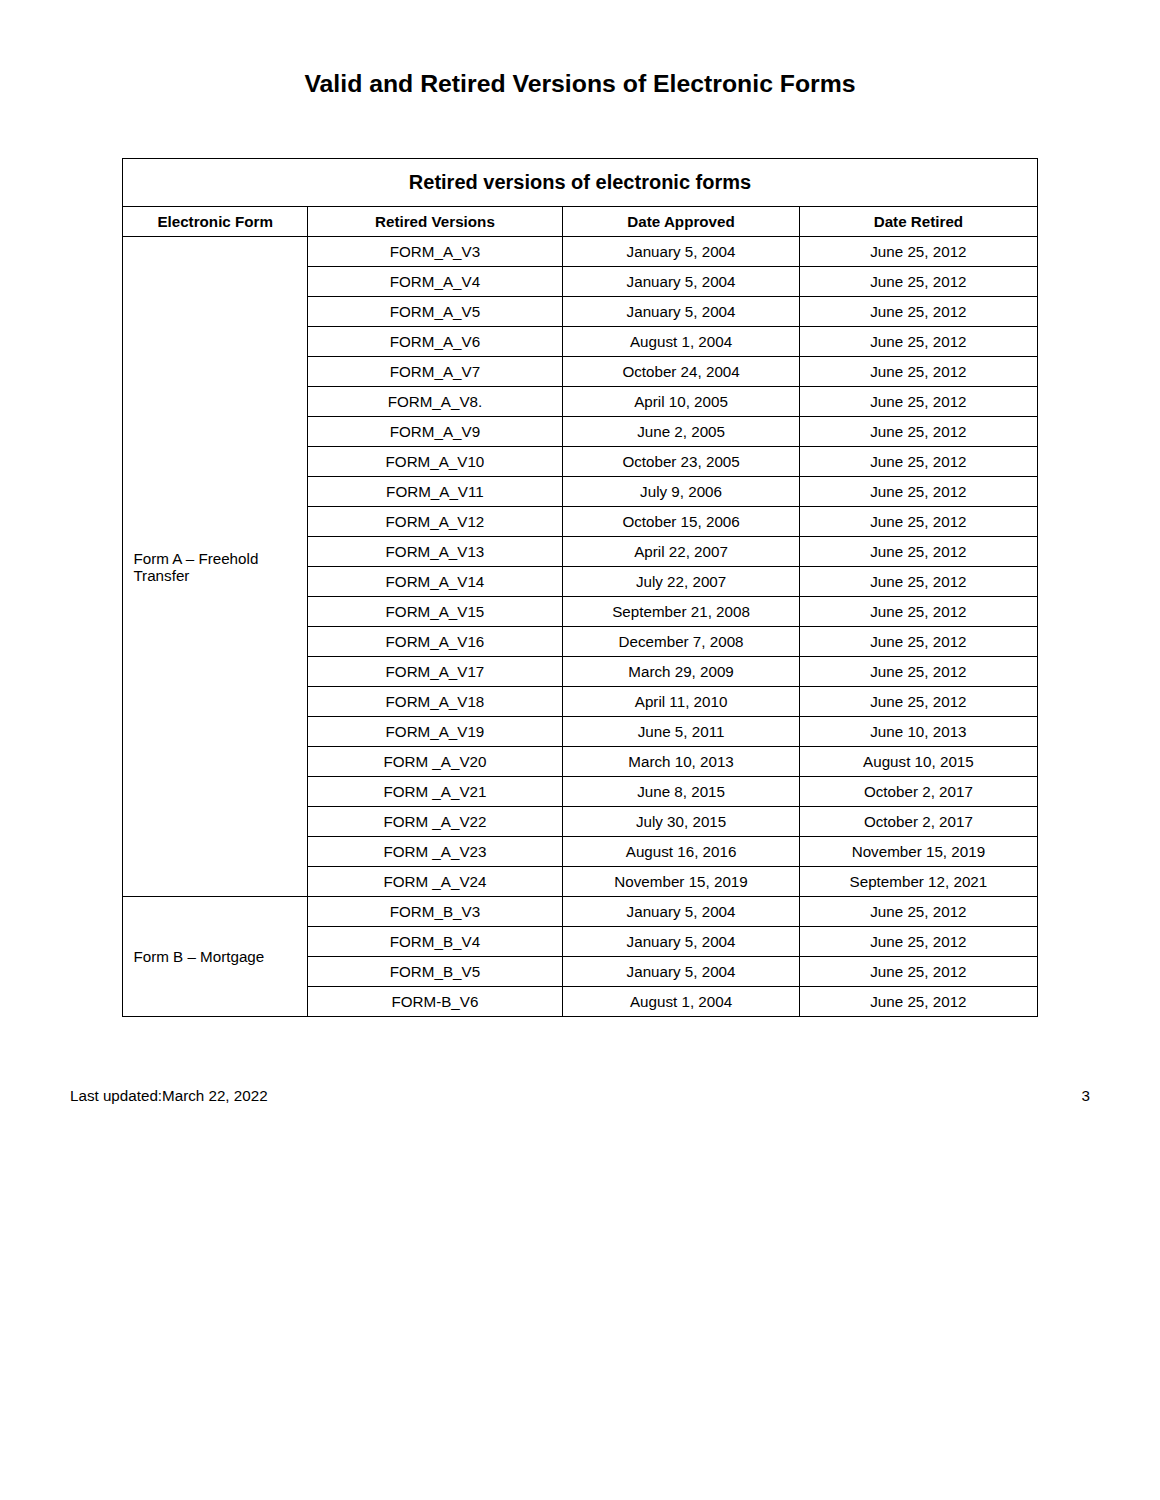Valid and Retired Versions of Electronic Forms
Retired versions of electronic forms
| Electronic Form | Retired Versions | Date Approved | Date Retired |
| --- | --- | --- | --- |
| Form A – Freehold Transfer | FORM_A_V3 | January 5, 2004 | June 25, 2012 |
| FORM_A_V4 | January 5, 2004 | June 25, 2012 |
| FORM_A_V5 | January 5, 2004 | June 25, 2012 |
| FORM_A_V6 | August 1, 2004 | June 25, 2012 |
| FORM_A_V7 | October 24, 2004 | June 25, 2012 |
| FORM_A_V8. | April 10, 2005 | June 25, 2012 |
| FORM_A_V9 | June 2, 2005 | June 25, 2012 |
| FORM_A_V10 | October 23, 2005 | June 25, 2012 |
| FORM_A_V11 | July 9, 2006 | June 25, 2012 |
| FORM_A_V12 | October 15, 2006 | June 25, 2012 |
| FORM_A_V13 | April 22, 2007 | June 25, 2012 |
| FORM_A_V14 | July 22, 2007 | June 25, 2012 |
| FORM_A_V15 | September 21, 2008 | June 25, 2012 |
| FORM_A_V16 | December 7, 2008 | June 25, 2012 |
| FORM_A_V17 | March 29, 2009 | June 25, 2012 |
| FORM_A_V18 | April 11, 2010 | June 25, 2012 |
| FORM_A_V19 | June 5, 2011 | June 10, 2013 |
| FORM _A_V20 | March 10, 2013 | August 10, 2015 |
| FORM _A_V21 | June 8, 2015 | October 2, 2017 |
| FORM _A_V22 | July 30, 2015 | October 2, 2017 |
| FORM _A_V23 | August 16, 2016 | November 15, 2019 |
| FORM _A_V24 | November 15, 2019 | September 12, 2021 |
| Form B – Mortgage | FORM_B_V3 | January 5, 2004 | June 25, 2012 |
| FORM_B_V4 | January 5, 2004 | June 25, 2012 |
| FORM_B_V5 | January 5, 2004 | June 25, 2012 |
| FORM-B_V6 | August 1, 2004 | June 25, 2012 |
Last updated:March 22, 2022 3